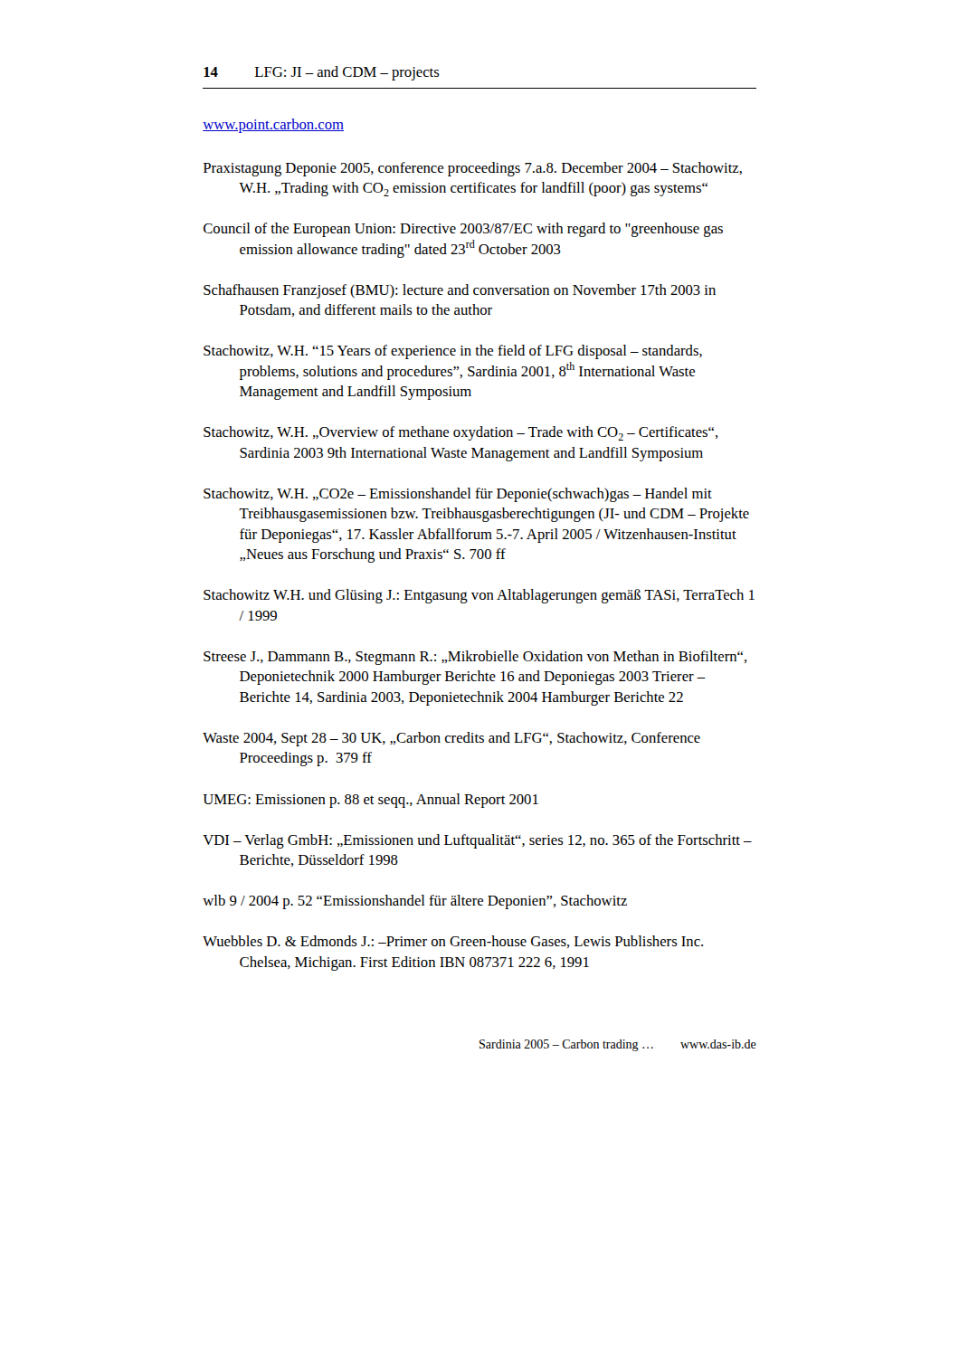14 LFG: JI – and CDM – projects
www.point.carbon.com
Praxistagung Deponie 2005, conference proceedings 7.a.8. December 2004 – Stachowitz, W.H. „Trading with CO2 emission certificates for landfill (poor) gas systems“
Council of the European Union: Directive 2003/87/EC with regard to "greenhouse gas emission allowance trading" dated 23rd October 2003
Schafhausen Franzjosef (BMU): lecture and conversation on November 17th 2003 in Potsdam, and different mails to the author
Stachowitz, W.H. “15 Years of experience in the field of LFG disposal – standards, problems, solutions and procedures”, Sardinia 2001, 8th International Waste Management and Landfill Symposium
Stachowitz, W.H. „Overview of methane oxydation – Trade with CO2 – Certificates“, Sardinia 2003 9th International Waste Management and Landfill Symposium
Stachowitz, W.H. „CO2e – Emissionshandel für Deponie(schwach)gas – Handel mit Treibhausgasemissionen bzw. Treibhausgasberechtigungen (JI- und CDM – Projekte für Deponiegas“, 17. Kassler Abfallforum 5.-7. April 2005 / Witzenhausen-Institut „Neues aus Forschung und Praxis“ S. 700 ff
Stachowitz W.H. und Glüsing J.: Entgasung von Altablagerungen gemäß TASi, TerraTech 1 / 1999
Streese J., Dammann B., Stegmann R.: „Mikrobielle Oxidation von Methan in Biofiltern“, Deponietechnik 2000 Hamburger Berichte 16 and Deponiegas 2003 Trierer – Berichte 14, Sardinia 2003, Deponietechnik 2004 Hamburger Berichte 22
Waste 2004, Sept 28 – 30 UK, „Carbon credits and LFG“, Stachowitz, Conference Proceedings p. 379 ff
UMEG: Emissionen p. 88 et seqq., Annual Report 2001
VDI – Verlag GmbH: „Emissionen und Luftqualität“, series 12, no. 365 of the Fortschritt – Berichte, Düsseldorf 1998
wlb 9 / 2004 p. 52 “Emissionshandel für ältere Deponien”, Stachowitz
Wuebbles D. & Edmonds J.: –Primer on Green-house Gases, Lewis Publishers Inc. Chelsea, Michigan. First Edition IBN 087371 222 6, 1991
Sardinia 2005 – Carbon trading … www.das-ib.de